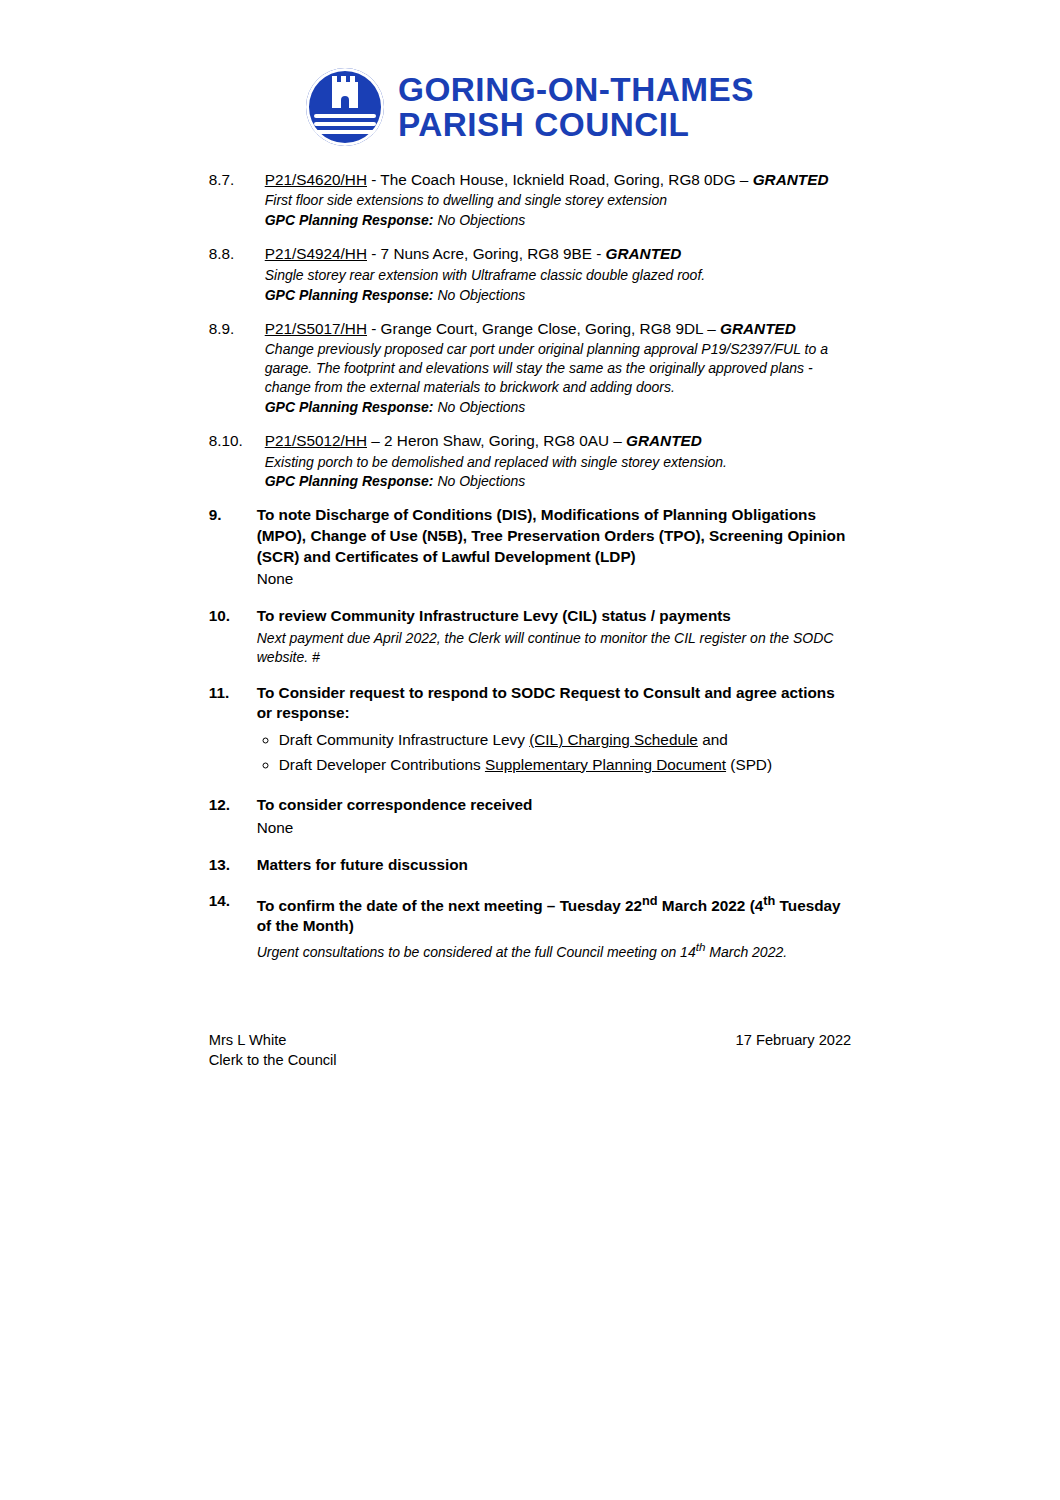GORING-ON-THAMES
PARISH COUNCIL
8.7. P21/S4620/HH - The Coach House, Icknield Road, Goring, RG8 0DG – GRANTED
First floor side extensions to dwelling and single storey extension
GPC Planning Response: No Objections
8.8. P21/S4924/HH - 7 Nuns Acre, Goring, RG8 9BE - GRANTED
Single storey rear extension with Ultraframe classic double glazed roof.
GPC Planning Response: No Objections
8.9. P21/S5017/HH - Grange Court, Grange Close, Goring, RG8 9DL – GRANTED
Change previously proposed car port under original planning approval P19/S2397/FUL to a garage. The footprint and elevations will stay the same as the originally approved plans - change from the external materials to brickwork and adding doors.
GPC Planning Response: No Objections
8.10. P21/S5012/HH – 2 Heron Shaw, Goring, RG8 0AU – GRANTED
Existing porch to be demolished and replaced with single storey extension.
GPC Planning Response: No Objections
9. To note Discharge of Conditions (DIS), Modifications of Planning Obligations (MPO), Change of Use (N5B), Tree Preservation Orders (TPO), Screening Opinion (SCR) and Certificates of Lawful Development (LDP)
None
10. To review Community Infrastructure Levy (CIL) status / payments
Next payment due April 2022, the Clerk will continue to monitor the CIL register on the SODC website. #
11. To Consider request to respond to SODC Request to Consult and agree actions or response:
Draft Community Infrastructure Levy (CIL) Charging Schedule and
Draft Developer Contributions Supplementary Planning Document (SPD)
12. To consider correspondence received
None
13. Matters for future discussion
14. To confirm the date of the next meeting – Tuesday 22nd March 2022 (4th Tuesday of the Month)
Urgent consultations to be considered at the full Council meeting on 14th March 2022.
Mrs L White
Clerk to the Council
17 February 2022